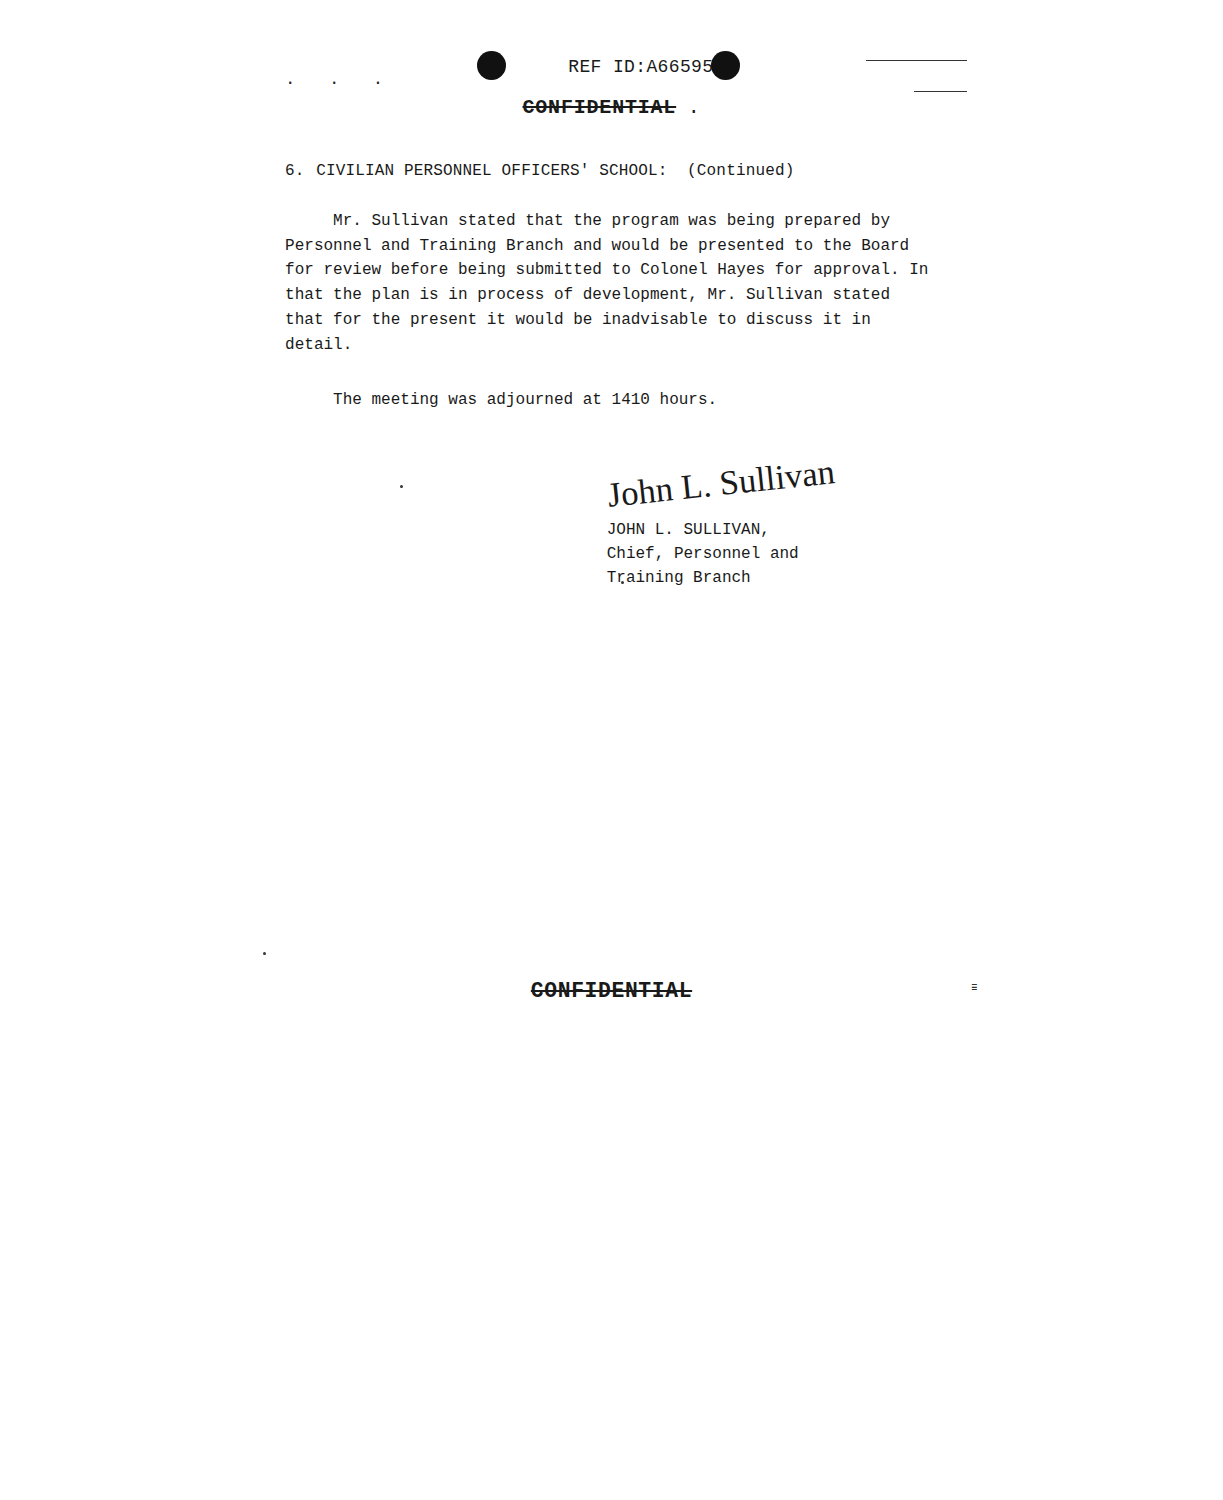. . .
REF ID:A66595
CONFIDENTIAL.
6. CIVILIAN PERSONNEL OFFICERS' SCHOOL: (Continued)
Mr. Sullivan stated that the program was being prepared by Personnel and Training Branch and would be presented to the Board for review before being submitted to Colonel Hayes for approval. In that the plan is in process of development, Mr. Sullivan stated that for the present it would be inadvisable to discuss it in detail.
The meeting was adjourned at 1410 hours.
John L. Sullivan
JOHN L. SULLIVAN,
Chief, Personnel and
Training Branch
CONFIDENTIAL
≡